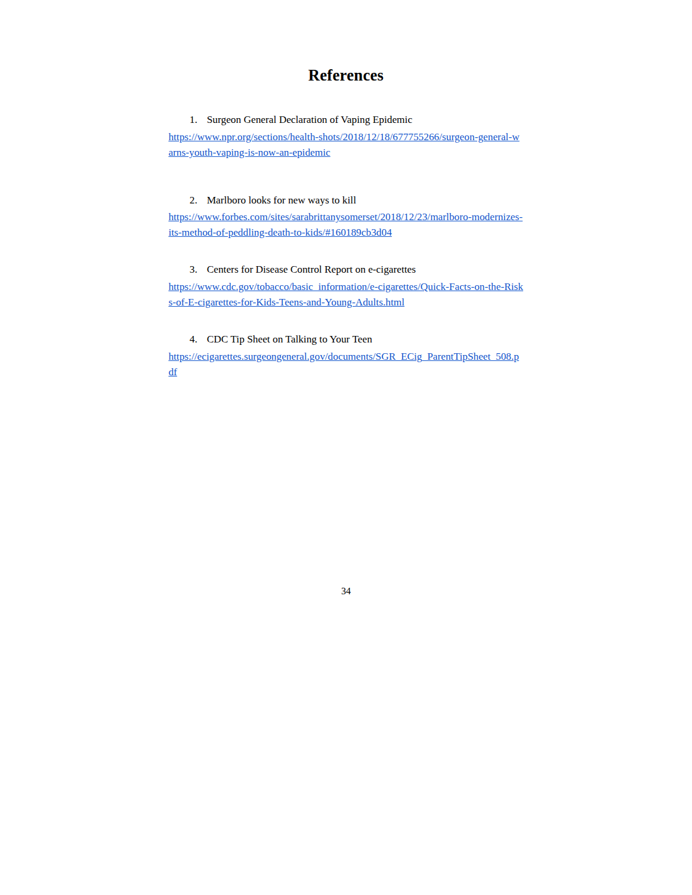References
Surgeon General Declaration of Vaping Epidemic
https://www.npr.org/sections/health-shots/2018/12/18/677755266/surgeon-general-warns-youth-vaping-is-now-an-epidemic
Marlboro looks for new ways to kill
https://www.forbes.com/sites/sarabrittanysomerset/2018/12/23/marlboro-modernizes-its-method-of-peddling-death-to-kids/#160189cb3d04
Centers for Disease Control Report on e-cigarettes
https://www.cdc.gov/tobacco/basic_information/e-cigarettes/Quick-Facts-on-the-Risks-of-E-cigarettes-for-Kids-Teens-and-Young-Adults.html
CDC Tip Sheet on Talking to Your Teen
https://ecigarettes.surgeongeneral.gov/documents/SGR_ECig_ParentTipSheet_508.pdf
34